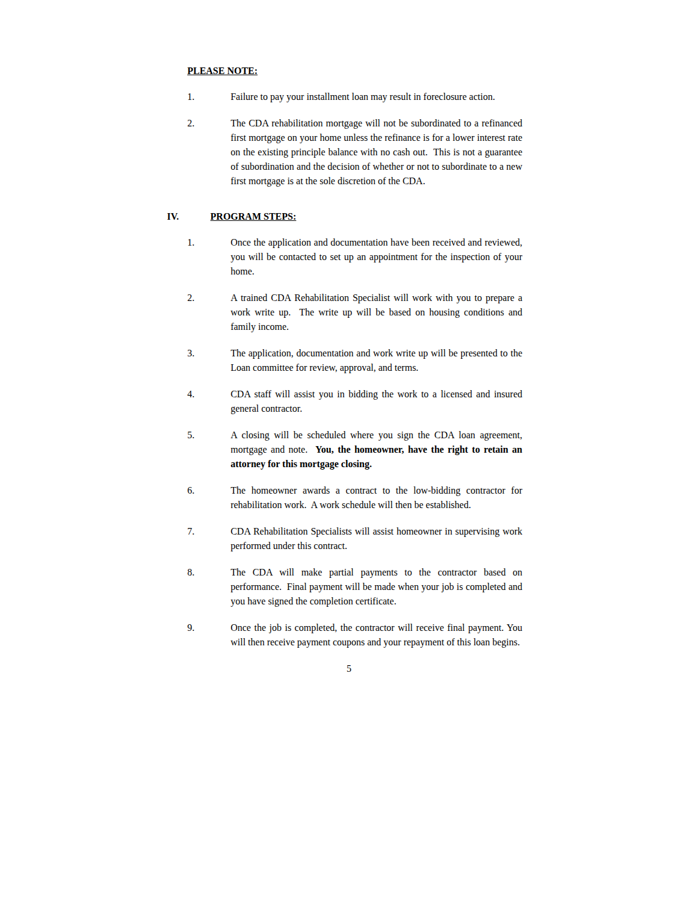PLEASE NOTE:
Failure to pay your installment loan may result in foreclosure action.
The CDA rehabilitation mortgage will not be subordinated to a refinanced first mortgage on your home unless the refinance is for a lower interest rate on the existing principle balance with no cash out. This is not a guarantee of subordination and the decision of whether or not to subordinate to a new first mortgage is at the sole discretion of the CDA.
IV. PROGRAM STEPS:
Once the application and documentation have been received and reviewed, you will be contacted to set up an appointment for the inspection of your home.
A trained CDA Rehabilitation Specialist will work with you to prepare a work write up. The write up will be based on housing conditions and family income.
The application, documentation and work write up will be presented to the Loan committee for review, approval, and terms.
CDA staff will assist you in bidding the work to a licensed and insured general contractor.
A closing will be scheduled where you sign the CDA loan agreement, mortgage and note. You, the homeowner, have the right to retain an attorney for this mortgage closing.
The homeowner awards a contract to the low-bidding contractor for rehabilitation work. A work schedule will then be established.
CDA Rehabilitation Specialists will assist homeowner in supervising work performed under this contract.
The CDA will make partial payments to the contractor based on performance. Final payment will be made when your job is completed and you have signed the completion certificate.
Once the job is completed, the contractor will receive final payment. You will then receive payment coupons and your repayment of this loan begins.
5